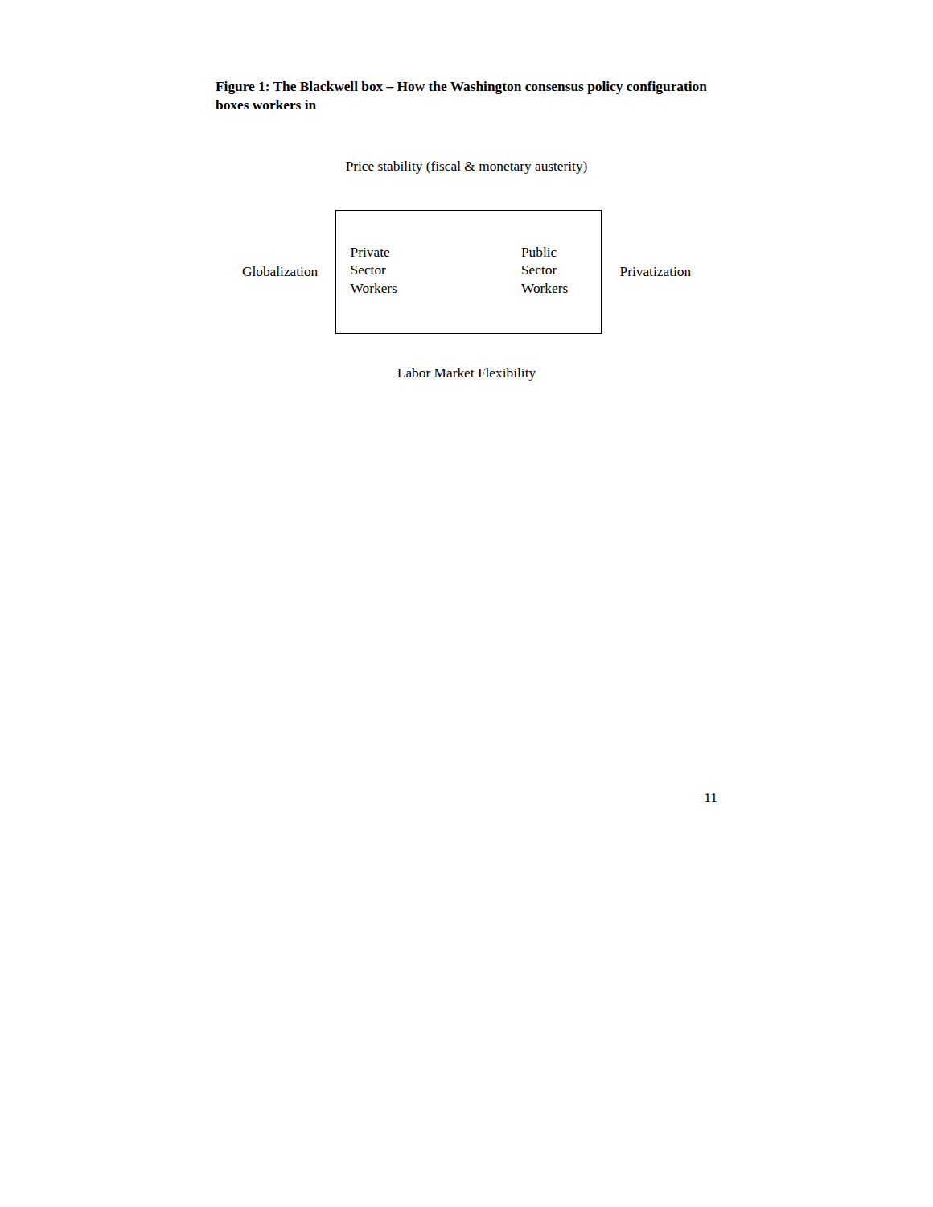Figure 1: The Blackwell box – How the Washington consensus policy configuration boxes workers in
Price stability (fiscal & monetary austerity)
Globalization
Private
Sector
Workers
Public
Sector
Workers
Privatization
Labor Market Flexibility
11